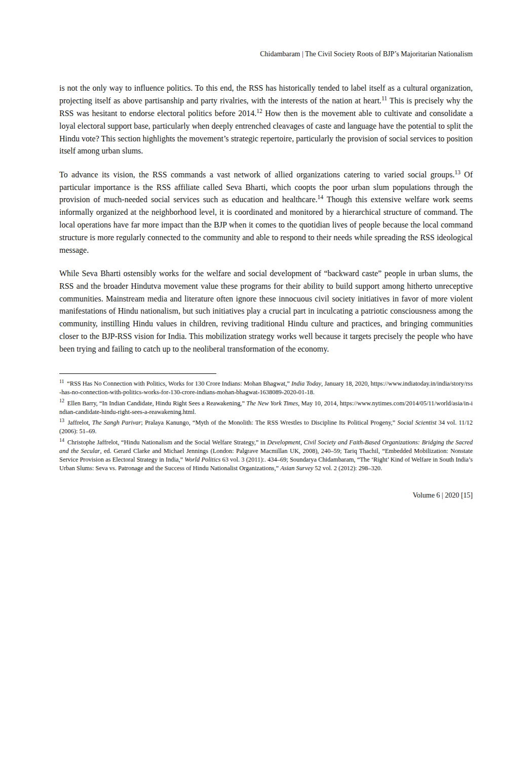Chidambaram | The Civil Society Roots of BJP’s Majoritarian Nationalism
is not the only way to influence politics. To this end, the RSS has historically tended to label itself as a cultural organization, projecting itself as above partisanship and party rivalries, with the interests of the nation at heart.11 This is precisely why the RSS was hesitant to endorse electoral politics before 2014.12 How then is the movement able to cultivate and consolidate a loyal electoral support base, particularly when deeply entrenched cleavages of caste and language have the potential to split the Hindu vote? This section highlights the movement’s strategic repertoire, particularly the provision of social services to position itself among urban slums.
To advance its vision, the RSS commands a vast network of allied organizations catering to varied social groups.13 Of particular importance is the RSS affiliate called Seva Bharti, which coopts the poor urban slum populations through the provision of much-needed social services such as education and healthcare.14 Though this extensive welfare work seems informally organized at the neighborhood level, it is coordinated and monitored by a hierarchical structure of command. The local operations have far more impact than the BJP when it comes to the quotidian lives of people because the local command structure is more regularly connected to the community and able to respond to their needs while spreading the RSS ideological message.
While Seva Bharti ostensibly works for the welfare and social development of “backward caste” people in urban slums, the RSS and the broader Hindutva movement value these programs for their ability to build support among hitherto unreceptive communities. Mainstream media and literature often ignore these innocuous civil society initiatives in favor of more violent manifestations of Hindu nationalism, but such initiatives play a crucial part in inculcating a patriotic consciousness among the community, instilling Hindu values in children, reviving traditional Hindu culture and practices, and bringing communities closer to the BJP-RSS vision for India. This mobilization strategy works well because it targets precisely the people who have been trying and failing to catch up to the neoliberal transformation of the economy.
11 “RSS Has No Connection with Politics, Works for 130 Crore Indians: Mohan Bhagwat,” India Today, January 18, 2020, https://www.indiatoday.in/india/story/rss-has-no-connection-with-politics-works-for-130-crore-indians-mohan-bhagwat-1638089-2020-01-18.
12 Ellen Barry, “In Indian Candidate, Hindu Right Sees a Reawakening,” The New York Times, May 10, 2014, https://www.nytimes.com/2014/05/11/world/asia/in-indian-candidate-hindu-right-sees-a-reawakening.html.
13 Jaffrelot, The Sangh Parivar; Pralaya Kanungo, “Myth of the Monolith: The RSS Wrestles to Discipline Its Political Progeny,” Social Scientist 34 vol. 11/12 (2006): 51–69.
14 Christophe Jaffrelot, “Hindu Nationalism and the Social Welfare Strategy,” in Development, Civil Society and Faith-Based Organizations: Bridging the Sacred and the Secular, ed. Gerard Clarke and Michael Jennings (London: Palgrave Macmillan UK, 2008), 240–59; Tariq Thachil, “Embedded Mobilization: Nonstate Service Provision as Electoral Strategy in India,” World Politics 63 vol. 3 (2011):. 434–69; Soundarya Chidambaram, “The ‘Right’ Kind of Welfare in South India’s Urban Slums: Seva vs. Patronage and the Success of Hindu Nationalist Organizations,” Asian Survey 52 vol. 2 (2012): 298–320.
Volume 6 | 2020 [15]